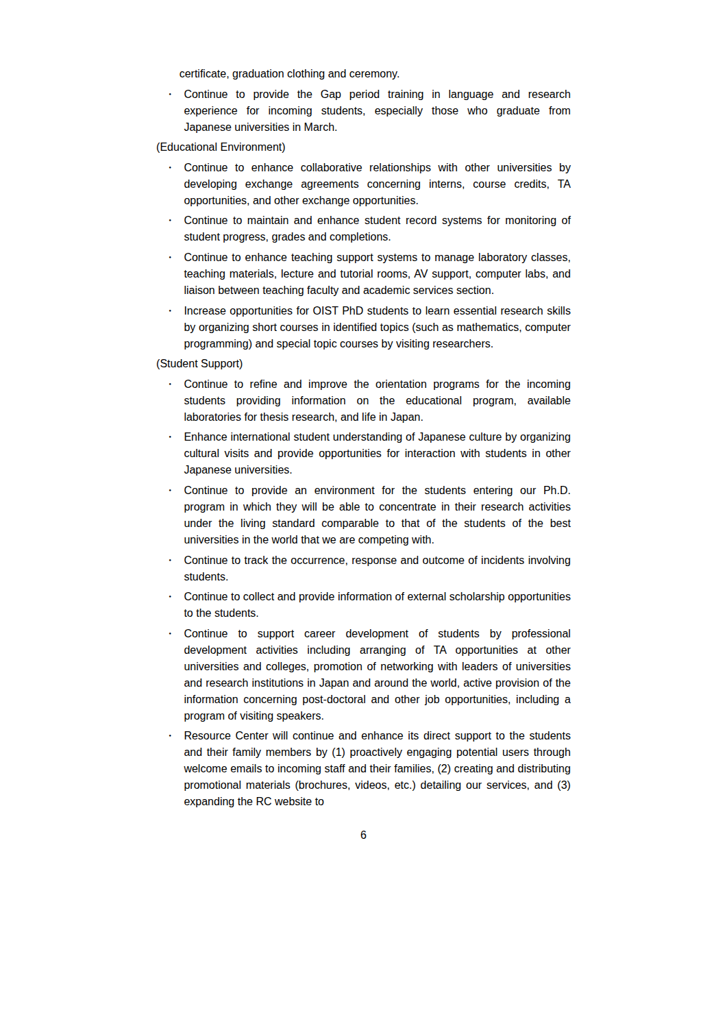certificate, graduation clothing and ceremony.
Continue to provide the Gap period training in language and research experience for incoming students, especially those who graduate from Japanese universities in March.
(Educational Environment)
Continue to enhance collaborative relationships with other universities by developing exchange agreements concerning interns, course credits, TA opportunities, and other exchange opportunities.
Continue to maintain and enhance student record systems for monitoring of student progress, grades and completions.
Continue to enhance teaching support systems to manage laboratory classes, teaching materials, lecture and tutorial rooms, AV support, computer labs, and liaison between teaching faculty and academic services section.
Increase opportunities for OIST PhD students to learn essential research skills by organizing short courses in identified topics (such as mathematics, computer programming) and special topic courses by visiting researchers.
(Student Support)
Continue to refine and improve the orientation programs for the incoming students providing information on the educational program, available laboratories for thesis research, and life in Japan.
Enhance international student understanding of Japanese culture by organizing cultural visits and provide opportunities for interaction with students in other Japanese universities.
Continue to provide an environment for the students entering our Ph.D. program in which they will be able to concentrate in their research activities under the living standard comparable to that of the students of the best universities in the world that we are competing with.
Continue to track the occurrence, response and outcome of incidents involving students.
Continue to collect and provide information of external scholarship opportunities to the students.
Continue to support career development of students by professional development activities including arranging of TA opportunities at other universities and colleges, promotion of networking with leaders of universities and research institutions in Japan and around the world, active provision of the information concerning post-doctoral and other job opportunities, including a program of visiting speakers.
Resource Center will continue and enhance its direct support to the students and their family members by (1) proactively engaging potential users through welcome emails to incoming staff and their families, (2) creating and distributing promotional materials (brochures, videos, etc.) detailing our services, and (3) expanding the RC website to
6